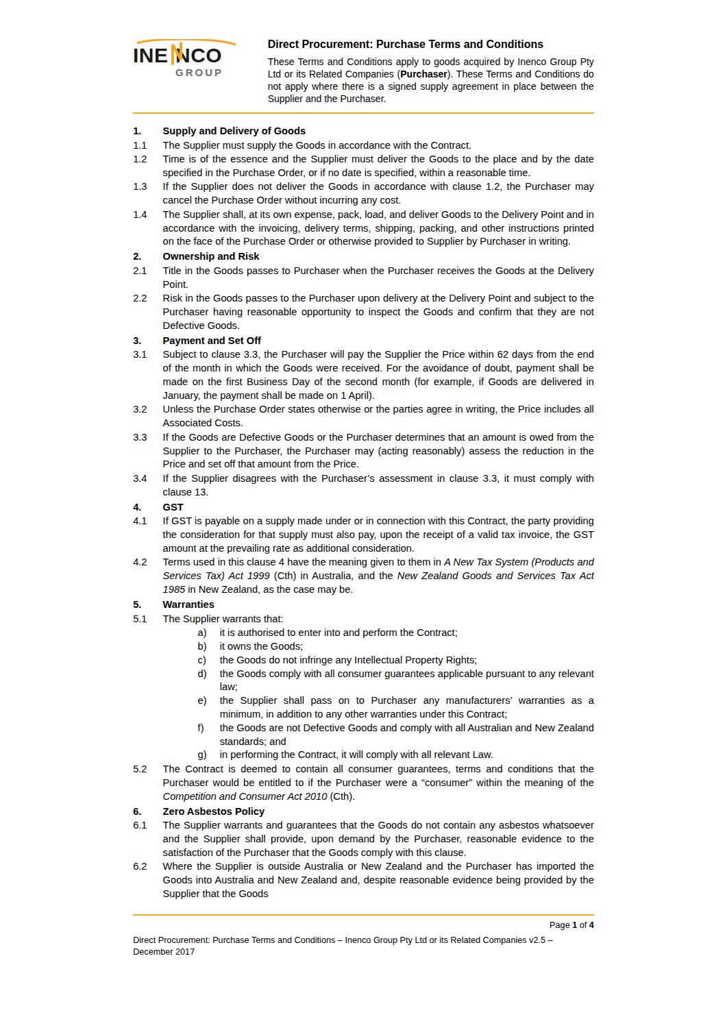INE NCO GROUP
Direct Procurement: Purchase Terms and Conditions
These Terms and Conditions apply to goods acquired by Inenco Group Pty Ltd or its Related Companies (Purchaser). These Terms and Conditions do not apply where there is a signed supply agreement in place between the Supplier and the Purchaser.
1. Supply and Delivery of Goods
1.1 The Supplier must supply the Goods in accordance with the Contract.
1.2 Time is of the essence and the Supplier must deliver the Goods to the place and by the date specified in the Purchase Order, or if no date is specified, within a reasonable time.
1.3 If the Supplier does not deliver the Goods in accordance with clause 1.2, the Purchaser may cancel the Purchase Order without incurring any cost.
1.4 The Supplier shall, at its own expense, pack, load, and deliver Goods to the Delivery Point and in accordance with the invoicing, delivery terms, shipping, packing, and other instructions printed on the face of the Purchase Order or otherwise provided to Supplier by Purchaser in writing.
2. Ownership and Risk
2.1 Title in the Goods passes to Purchaser when the Purchaser receives the Goods at the Delivery Point.
2.2 Risk in the Goods passes to the Purchaser upon delivery at the Delivery Point and subject to the Purchaser having reasonable opportunity to inspect the Goods and confirm that they are not Defective Goods.
3. Payment and Set Off
3.1 Subject to clause 3.3, the Purchaser will pay the Supplier the Price within 62 days from the end of the month in which the Goods were received. For the avoidance of doubt, payment shall be made on the first Business Day of the second month (for example, if Goods are delivered in January, the payment shall be made on 1 April).
3.2 Unless the Purchase Order states otherwise or the parties agree in writing, the Price includes all Associated Costs.
3.3 If the Goods are Defective Goods or the Purchaser determines that an amount is owed from the Supplier to the Purchaser, the Purchaser may (acting reasonably) assess the reduction in the Price and set off that amount from the Price.
3.4 If the Supplier disagrees with the Purchaser’s assessment in clause 3.3, it must comply with clause 13.
4. GST
4.1 If GST is payable on a supply made under or in connection with this Contract, the party providing the consideration for that supply must also pay, upon the receipt of a valid tax invoice, the GST amount at the prevailing rate as additional consideration.
4.2 Terms used in this clause 4 have the meaning given to them in A New Tax System (Products and Services Tax) Act 1999 (Cth) in Australia, and the New Zealand Goods and Services Tax Act 1985 in New Zealand, as the case may be.
5. Warranties
5.1 The Supplier warrants that:
a) it is authorised to enter into and perform the Contract;
b) it owns the Goods;
c) the Goods do not infringe any Intellectual Property Rights;
d) the Goods comply with all consumer guarantees applicable pursuant to any relevant law;
e) the Supplier shall pass on to Purchaser any manufacturers’ warranties as a minimum, in addition to any other warranties under this Contract;
f) the Goods are not Defective Goods and comply with all Australian and New Zealand standards; and
g) in performing the Contract, it will comply with all relevant Law.
5.2 The Contract is deemed to contain all consumer guarantees, terms and conditions that the Purchaser would be entitled to if the Purchaser were a “consumer” within the meaning of the Competition and Consumer Act 2010 (Cth).
6. Zero Asbestos Policy
6.1 The Supplier warrants and guarantees that the Goods do not contain any asbestos whatsoever and the Supplier shall provide, upon demand by the Purchaser, reasonable evidence to the satisfaction of the Purchaser that the Goods comply with this clause.
6.2 Where the Supplier is outside Australia or New Zealand and the Purchaser has imported the Goods into Australia and New Zealand and, despite reasonable evidence being provided by the Supplier that the Goods
Page 1 of 4
Direct Procurement: Purchase Terms and Conditions – Inenco Group Pty Ltd or its Related Companies v2.5 – December 2017